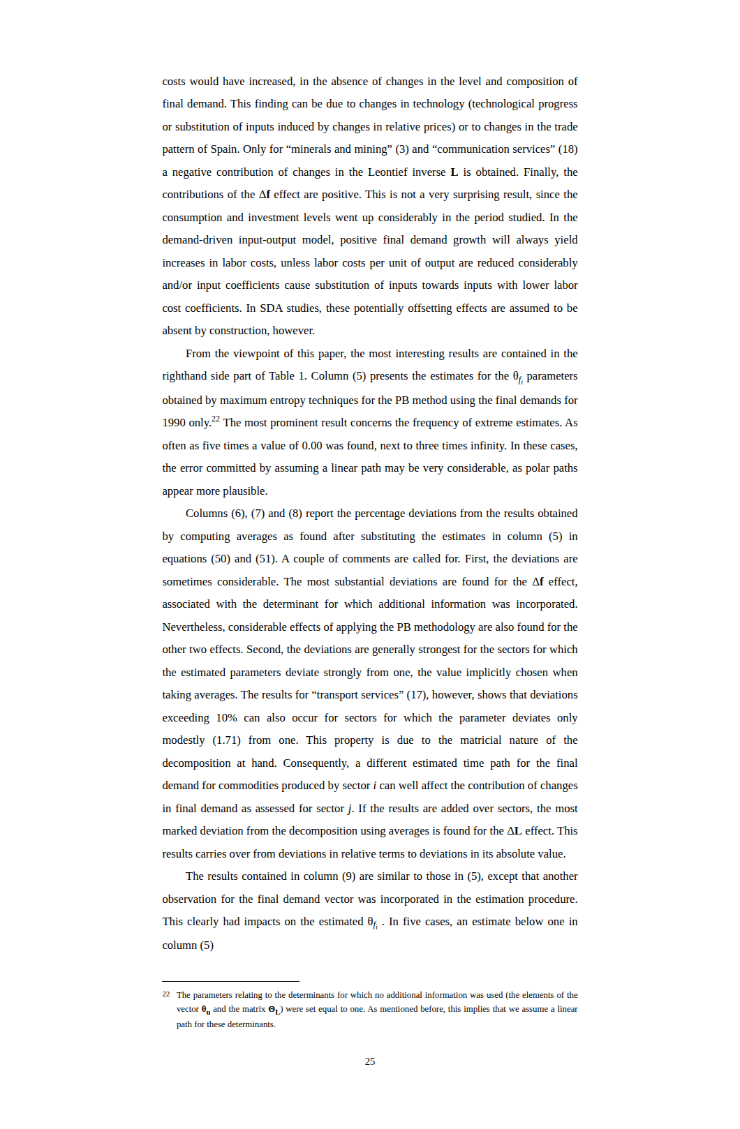costs would have increased, in the absence of changes in the level and composition of final demand. This finding can be due to changes in technology (technological progress or substitution of inputs induced by changes in relative prices) or to changes in the trade pattern of Spain. Only for “minerals and mining” (3) and “communication services” (18) a negative contribution of changes in the Leontief inverse L is obtained. Finally, the contributions of the Δf effect are positive. This is not a very surprising result, since the consumption and investment levels went up considerably in the period studied. In the demand-driven input-output model, positive final demand growth will always yield increases in labor costs, unless labor costs per unit of output are reduced considerably and/or input coefficients cause substitution of inputs towards inputs with lower labor cost coefficients. In SDA studies, these potentially offsetting effects are assumed to be absent by construction, however.
From the viewpoint of this paper, the most interesting results are contained in the righthand side part of Table 1. Column (5) presents the estimates for the θfi parameters obtained by maximum entropy techniques for the PB method using the final demands for 1990 only.22 The most prominent result concerns the frequency of extreme estimates. As often as five times a value of 0.00 was found, next to three times infinity. In these cases, the error committed by assuming a linear path may be very considerable, as polar paths appear more plausible.
Columns (6), (7) and (8) report the percentage deviations from the results obtained by computing averages as found after substituting the estimates in column (5) in equations (50) and (51). A couple of comments are called for. First, the deviations are sometimes considerable. The most substantial deviations are found for the Δf effect, associated with the determinant for which additional information was incorporated. Nevertheless, considerable effects of applying the PB methodology are also found for the other two effects. Second, the deviations are generally strongest for the sectors for which the estimated parameters deviate strongly from one, the value implicitly chosen when taking averages. The results for “transport services” (17), however, shows that deviations exceeding 10% can also occur for sectors for which the parameter deviates only modestly (1.71) from one. This property is due to the matricial nature of the decomposition at hand. Consequently, a different estimated time path for the final demand for commodities produced by sector i can well affect the contribution of changes in final demand as assessed for sector j. If the results are added over sectors, the most marked deviation from the decomposition using averages is found for the ΔL effect. This results carries over from deviations in relative terms to deviations in its absolute value.
The results contained in column (9) are similar to those in (5), except that another observation for the final demand vector was incorporated in the estimation procedure. This clearly had impacts on the estimated θfi . In five cases, an estimate below one in column (5)
22
The parameters relating to the determinants for which no additional information was used (the elements of the vector θu and the matrix ΘL) were set equal to one. As mentioned before, this implies that we assume a linear path for these determinants.
25